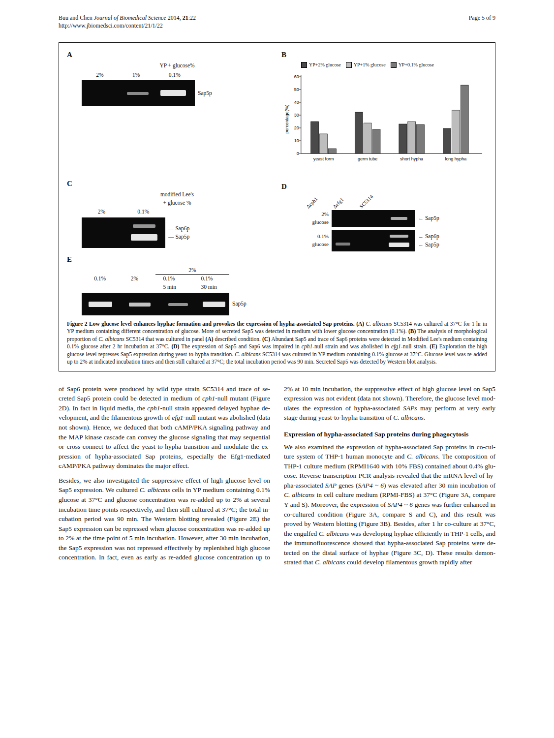Buu and Chen Journal of Biomedical Science 2014, 21:22
http://www.jbiomedsci.com/content/21/1/22
Page 5 of 9
A
YP + glucose%
2% 1% 0.1%
Sap5p
B
YP+2% glucose YP+1% glucose YP+0.1% glucose
0 10 20 30 40 50 60 percentage(%) yeast form germ tube short hypha long hypha
C
modified Lee's
+ glucose %
2% 0.1%
— Sap6p
— Sap5p
D
Δcph1 Δefg1 SC5314
2%
glucose
← Sap5p
0.1%
glucose
← Sap6p
← Sap5p
E
2%
0.1% 2% 0.1%
5 min 0.1%
30 min
Sap5p
Figure 2 Low glucose level enhances hyphae formation and provokes the expression of hypha-associated Sap proteins. (A) C. albicans SC5314 was cultured at 37°C for 1 hr in YP medium containing different concentration of glucose. More of secreted Sap5 was detected in medium with lower glucose concentration (0.1%). (B) The analysis of morphological proportion of C. albicans SC5314 that was cultured in panel (A) described condition. (C) Abundant Sap5 and trace of Sap6 proteins were detected in Modified Lee's medium containing 0.1% glucose after 2 hr incubation at 37°C. (D) The expression of Sap5 and Sap6 was impaired in cph1-null strain and was abolished in efg1-null strain. (E) Exploration the high glucose level represses Sap5 expression during yeast-to-hypha transition. C. albicans SC5314 was cultured in YP medium containing 0.1% glucose at 37°C. Glucose level was re-added up to 2% at indicated incubation times and then still cultured at 37°C; the total incubation period was 90 min. Secreted Sap5 was detected by Western blot analysis.
of Sap6 protein were produced by wild type strain SC5314 and trace of secreted Sap5 protein could be detected in medium of cph1-null mutant (Figure 2D). In fact in liquid media, the cph1-null strain appeared delayed hyphae development, and the filamentous growth of efg1-null mutant was abolished (data not shown). Hence, we deduced that both cAMP/PKA signaling pathway and the MAP kinase cascade can convey the glucose signaling that may sequential or cross-connect to affect the yeast-to-hypha transition and modulate the expression of hypha-associated Sap proteins, especially the Efg1-mediated cAMP/PKA pathway dominates the major effect.
Besides, we also investigated the suppressive effect of high glucose level on Sap5 expression. We cultured C. albicans cells in YP medium containing 0.1% glucose at 37°C and glucose concentration was re-added up to 2% at several incubation time points respectively, and then still cultured at 37°C; the total incubation period was 90 min. The Western blotting revealed (Figure 2E) the Sap5 expression can be repressed when glucose concentration was re-added up to 2% at the time point of 5 min incubation. However, after 30 min incubation, the Sap5 expression was not repressed effectively by replenished high glucose concentration. In fact, even as early as re-added glucose concentration up to 2% at 10 min incubation, the suppressive effect of high glucose level on Sap5 expression was not evident (data not shown). Therefore, the glucose level modulates the expression of hypha-associated SAPs may perform at very early stage during yeast-to-hypha transition of C. albicans.
Expression of hypha-associated Sap proteins during phagocytosis
We also examined the expression of hypha-associated Sap proteins in co-culture system of THP-1 human monocyte and C. albicans. The composition of THP-1 culture medium (RPMI1640 with 10% FBS) contained about 0.4% glucose. Reverse transcription-PCR analysis revealed that the mRNA level of hypha-associated SAP genes (SAP4 ~ 6) was elevated after 30 min incubation of C. albicans in cell culture medium (RPMI-FBS) at 37°C (Figure 3A, compare Y and S). Moreover, the expression of SAP4 ~ 6 genes was further enhanced in co-cultured condition (Figure 3A, compare S and C), and this result was proved by Western blotting (Figure 3B). Besides, after 1 hr co-culture at 37°C, the engulfed C. albicans was developing hyphae efficiently in THP-1 cells, and the immunofluorescence showed that hypha-associated Sap proteins were detected on the distal surface of hyphae (Figure 3C, D). These results demonstrated that C. albicans could develop filamentous growth rapidly after